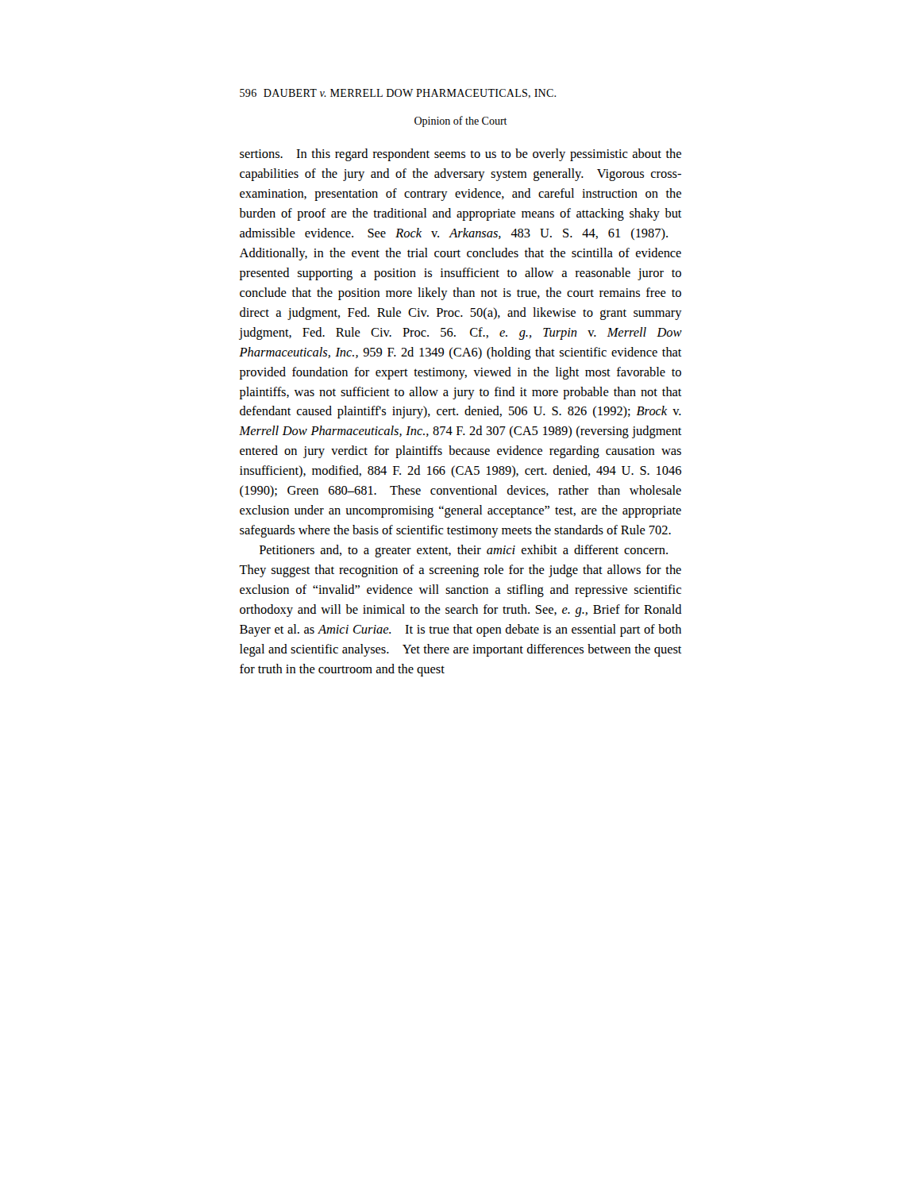596 DAUBERT v. MERRELL DOW PHARMACEUTICALS, INC.
Opinion of the Court
sertions. In this regard respondent seems to us to be overly pessimistic about the capabilities of the jury and of the adversary system generally. Vigorous cross-examination, presentation of contrary evidence, and careful instruction on the burden of proof are the traditional and appropriate means of attacking shaky but admissible evidence. See Rock v. Arkansas, 483 U. S. 44, 61 (1987). Additionally, in the event the trial court concludes that the scintilla of evidence presented supporting a position is insufficient to allow a reasonable juror to conclude that the position more likely than not is true, the court remains free to direct a judgment, Fed. Rule Civ. Proc. 50(a), and likewise to grant summary judgment, Fed. Rule Civ. Proc. 56. Cf., e. g., Turpin v. Merrell Dow Pharmaceuticals, Inc., 959 F. 2d 1349 (CA6) (holding that scientific evidence that provided foundation for expert testimony, viewed in the light most favorable to plaintiffs, was not sufficient to allow a jury to find it more probable than not that defendant caused plaintiff's injury), cert. denied, 506 U. S. 826 (1992); Brock v. Merrell Dow Pharmaceuticals, Inc., 874 F. 2d 307 (CA5 1989) (reversing judgment entered on jury verdict for plaintiffs because evidence regarding causation was insufficient), modified, 884 F. 2d 166 (CA5 1989), cert. denied, 494 U. S. 1046 (1990); Green 680–681. These conventional devices, rather than wholesale exclusion under an uncompromising “general acceptance” test, are the appropriate safeguards where the basis of scientific testimony meets the standards of Rule 702.
Petitioners and, to a greater extent, their amici exhibit a different concern. They suggest that recognition of a screening role for the judge that allows for the exclusion of “invalid” evidence will sanction a stifling and repressive scientific orthodoxy and will be inimical to the search for truth. See, e. g., Brief for Ronald Bayer et al. as Amici Curiae. It is true that open debate is an essential part of both legal and scientific analyses. Yet there are important differences between the quest for truth in the courtroom and the quest